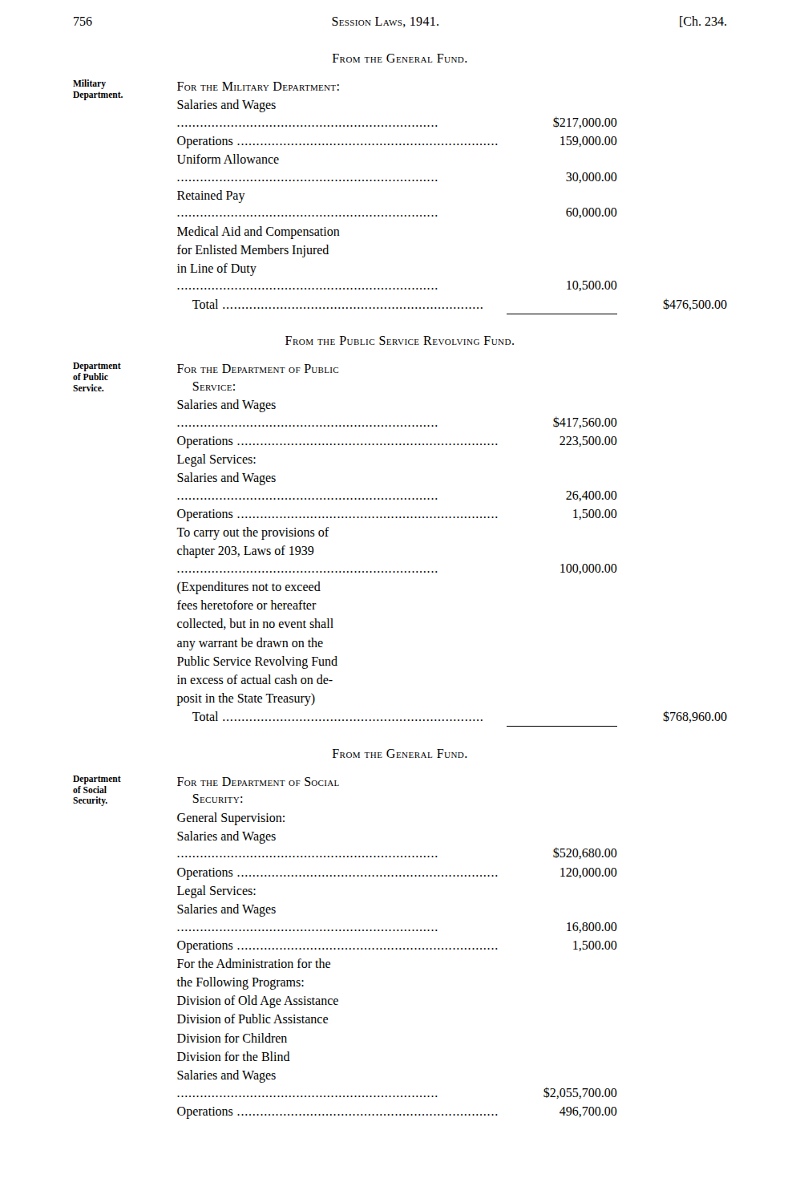756 Session Laws, 1941. [Ch. 234.
From the General Fund.
Military
Department.
| For the Military Department: |
| Salaries and Wages | $217,000.00 | |
| Operations | 159,000.00 | |
| Uniform Allowance | 30,000.00 | |
| Retained Pay | 60,000.00 | |
| Medical Aid and Compensation | | |
| for Enlisted Members Injured | | |
| in Line of Duty | 10,500.00 | |
| Total | | $476,500.00 |
From the Public Service Revolving Fund.
Department
of Public
Service.
| For the Department of Public Service: |
| Salaries and Wages | $417,560.00 | |
| Operations | 223,500.00 | |
| Legal Services: | | |
| Salaries and Wages | 26,400.00 | |
| Operations | 1,500.00 | |
| To carry out the provisions of | | |
| chapter 203, Laws of 1939 | 100,000.00 | |
| (Expenditures not to exceed | | |
| fees heretofore or hereafter | | |
| collected, but in no event shall | | |
| any warrant be drawn on the | | |
| Public Service Revolving Fund | | |
| in excess of actual cash on de- | | |
| posit in the State Treasury) | | |
| Total | | $768,960.00 |
From the General Fund.
Department
of Social
Security.
| For the Department of Social Security: |
| General Supervision: | | |
| Salaries and Wages | $520,680.00 | |
| Operations | 120,000.00 | |
| Legal Services: | | |
| Salaries and Wages | 16,800.00 | |
| Operations | 1,500.00 | |
| For the Administration for the | | |
| the Following Programs: | | |
| Division of Old Age Assistance | | |
| Division of Public Assistance | | |
| Division for Children | | |
| Division for the Blind | | |
| Salaries and Wages | $2,055,700.00 | |
| Operations | 496,700.00 | |